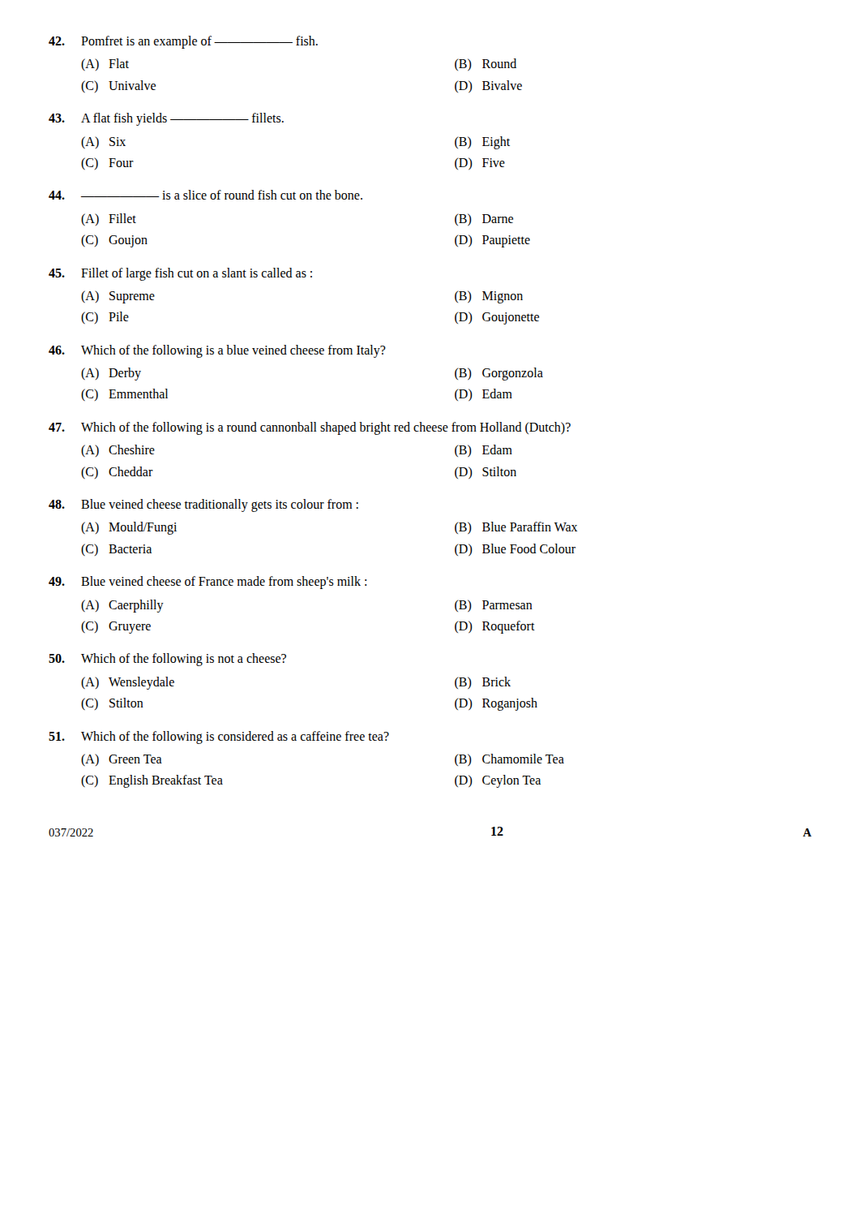42. Pomfret is an example of —————— fish.
(A) Flat
(B) Round
(C) Univalve
(D) Bivalve
43. A flat fish yields —————— fillets.
(A) Six
(B) Eight
(C) Four
(D) Five
44. —————— is a slice of round fish cut on the bone.
(A) Fillet
(B) Darne
(C) Goujon
(D) Paupiette
45. Fillet of large fish cut on a slant is called as :
(A) Supreme
(B) Mignon
(C) Pile
(D) Goujonette
46. Which of the following is a blue veined cheese from Italy?
(A) Derby
(B) Gorgonzola
(C) Emmenthal
(D) Edam
47. Which of the following is a round cannonball shaped bright red cheese from Holland (Dutch)?
(A) Cheshire
(B) Edam
(C) Cheddar
(D) Stilton
48. Blue veined cheese traditionally gets its colour from :
(A) Mould/Fungi
(B) Blue Paraffin Wax
(C) Bacteria
(D) Blue Food Colour
49. Blue veined cheese of France made from sheep's milk :
(A) Caerphilly
(B) Parmesan
(C) Gruyere
(D) Roquefort
50. Which of the following is not a cheese?
(A) Wensleydale
(B) Brick
(C) Stilton
(D) Roganjosh
51. Which of the following is considered as a caffeine free tea?
(A) Green Tea
(B) Chamomile Tea
(C) English Breakfast Tea
(D) Ceylon Tea
037/2022 12 A